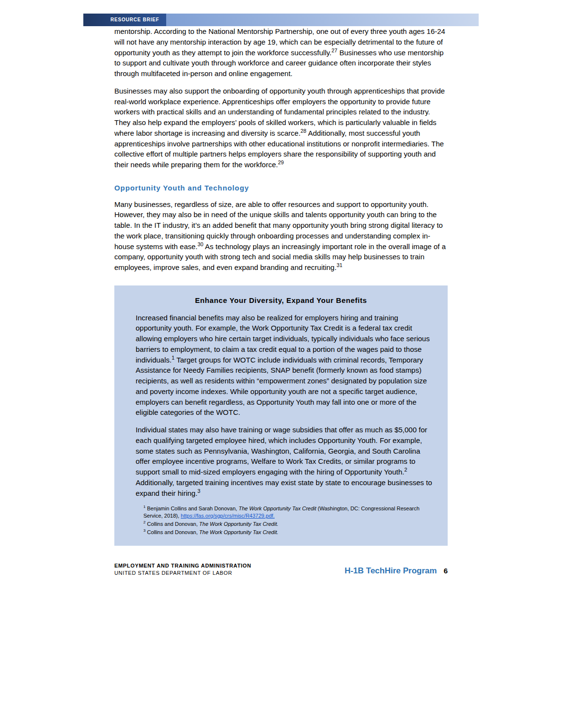RESOURCE BRIEF
mentorship. According to the National Mentorship Partnership, one out of every three youth ages 16-24 will not have any mentorship interaction by age 19, which can be especially detrimental to the future of opportunity youth as they attempt to join the workforce successfully.27 Businesses who use mentorship to support and cultivate youth through workforce and career guidance often incorporate their styles through multifaceted in-person and online engagement.
Businesses may also support the onboarding of opportunity youth through apprenticeships that provide real-world workplace experience. Apprenticeships offer employers the opportunity to provide future workers with practical skills and an understanding of fundamental principles related to the industry. They also help expand the employers’ pools of skilled workers, which is particularly valuable in fields where labor shortage is increasing and diversity is scarce.28 Additionally, most successful youth apprenticeships involve partnerships with other educational institutions or nonprofit intermediaries. The collective effort of multiple partners helps employers share the responsibility of supporting youth and their needs while preparing them for the workforce.29
Opportunity Youth and Technology
Many businesses, regardless of size, are able to offer resources and support to opportunity youth. However, they may also be in need of the unique skills and talents opportunity youth can bring to the table. In the IT industry, it’s an added benefit that many opportunity youth bring strong digital literacy to the work place, transitioning quickly through onboarding processes and understanding complex in-house systems with ease.30 As technology plays an increasingly important role in the overall image of a company, opportunity youth with strong tech and social media skills may help businesses to train employees, improve sales, and even expand branding and recruiting.31
Enhance Your Diversity, Expand Your Benefits
Increased financial benefits may also be realized for employers hiring and training opportunity youth. For example, the Work Opportunity Tax Credit is a federal tax credit allowing employers who hire certain target individuals, typically individuals who face serious barriers to employment, to claim a tax credit equal to a portion of the wages paid to those individuals.1 Target groups for WOTC include individuals with criminal records, Temporary Assistance for Needy Families recipients, SNAP benefit (formerly known as food stamps) recipients, as well as residents within “empowerment zones” designated by population size and poverty income indexes. While opportunity youth are not a specific target audience, employers can benefit regardless, as Opportunity Youth may fall into one or more of the eligible categories of the WOTC.
Individual states may also have training or wage subsidies that offer as much as $5,000 for each qualifying targeted employee hired, which includes Opportunity Youth. For example, some states such as Pennsylvania, Washington, California, Georgia, and South Carolina offer employee incentive programs, Welfare to Work Tax Credits, or similar programs to support small to mid-sized employers engaging with the hiring of Opportunity Youth.2 Additionally, targeted training incentives may exist state by state to encourage businesses to expand their hiring.3
1 Benjamin Collins and Sarah Donovan, The Work Opportunity Tax Credit (Washington, DC: Congressional Research Service, 2018), https://fas.org/sgp/crs/misc/R43729.pdf.
2 Collins and Donovan, The Work Opportunity Tax Credit.
3 Collins and Donovan, The Work Opportunity Tax Credit.
EMPLOYMENT AND TRAINING ADMINISTRATION
UNITED STATES DEPARTMENT OF LABOR
H-1B TechHire Program 6